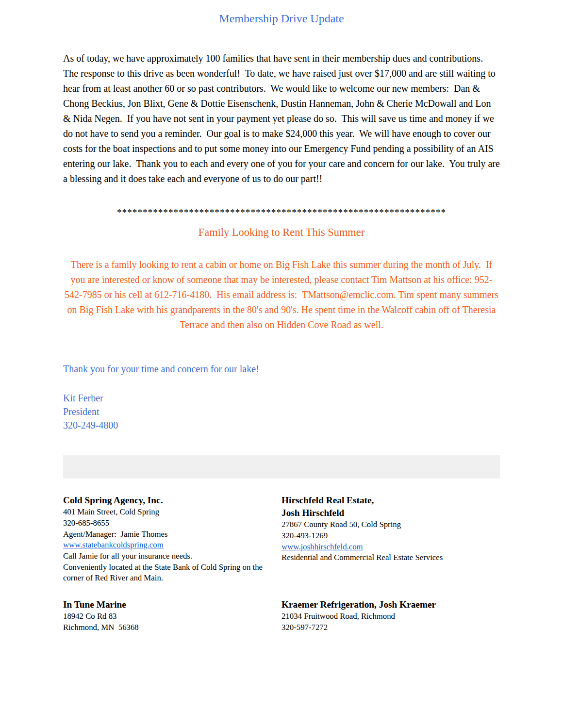Membership Drive Update
As of today, we have approximately 100 families that have sent in their membership dues and contributions. The response to this drive as been wonderful! To date, we have raised just over $17,000 and are still waiting to hear from at least another 60 or so past contributors. We would like to welcome our new members: Dan & Chong Beckius, Jon Blixt, Gene & Dottie Eisenschenk, Dustin Hanneman, John & Cherie McDowall and Lon & Nida Negen. If you have not sent in your payment yet please do so. This will save us time and money if we do not have to send you a reminder. Our goal is to make $24,000 this year. We will have enough to cover our costs for the boat inspections and to put some money into our Emergency Fund pending a possibility of an AIS entering our lake. Thank you to each and every one of you for your care and concern for our lake. You truly are a blessing and it does take each and everyone of us to do our part!!
****************************************************************
Family Looking to Rent This Summer
There is a family looking to rent a cabin or home on Big Fish Lake this summer during the month of July. If you are interested or know of someone that may be interested, please contact Tim Mattson at his office: 952-542-7985 or his cell at 612-716-4180. His email address is: TMattson@emclic.com. Tim spent many summers on Big Fish Lake with his grandparents in the 80's and 90's. He spent time in the Walcoff cabin off of Theresia Terrace and then also on Hidden Cove Road as well.
Thank you for your time and concern for our lake!
Kit Ferber
President
320-249-4800
| Cold Spring Agency, Inc. 401 Main Street, Cold Spring 320-685-8655 Agent/Manager: Jamie Thomes www.statebankcoldspring.com Call Jamie for all your insurance needs. Conveniently located at the State Bank of Cold Spring on the corner of Red River and Main. | Hirschfeld Real Estate, Josh Hirschfeld 27867 County Road 50, Cold Spring 320-493-1269 www.joshhirschfeld.com Residential and Commercial Real Estate Services |
| In Tune Marine 18942 Co Rd 83 Richmond, MN 56368 | Kraemer Refrigeration, Josh Kraemer 21034 Fruitwood Road, Richmond 320-597-7272 |